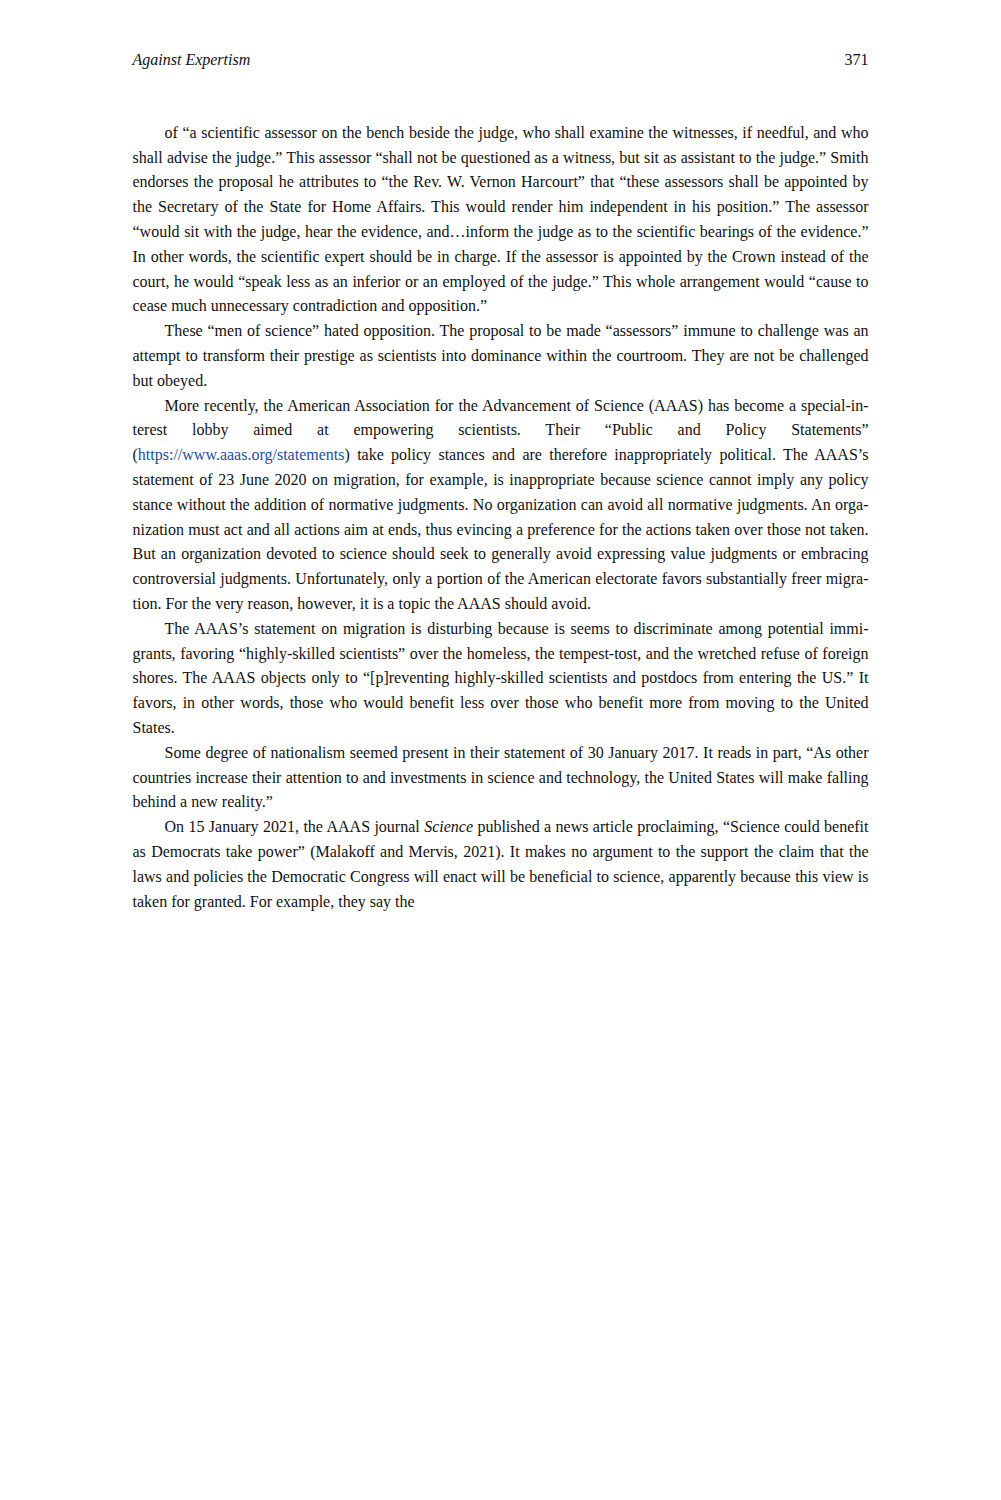Against Expertism 371
of “a scientific assessor on the bench beside the judge, who shall examine the witnesses, if needful, and who shall advise the judge.” This assessor “shall not be questioned as a witness, but sit as assistant to the judge.” Smith endorses the proposal he attributes to “the Rev. W. Vernon Harcourt” that “these assessors shall be appointed by the Secretary of the State for Home Affairs. This would render him independent in his position.” The assessor “would sit with the judge, hear the evidence, and…inform the judge as to the scientific bearings of the evidence.” In other words, the scientific expert should be in charge. If the assessor is appointed by the Crown instead of the court, he would “speak less as an inferior or an employed of the judge.” This whole arrangement would “cause to cease much unnecessary contradiction and opposition.”
These “men of science” hated opposition. The proposal to be made “assessors” immune to challenge was an attempt to transform their prestige as scientists into dominance within the courtroom. They are not be challenged but obeyed.
More recently, the American Association for the Advancement of Science (AAAS) has become a special-interest lobby aimed at empowering scientists. Their “Public and Policy Statements” (https://www.aaas.org/statements) take policy stances and are therefore inappropriately political. The AAAS’s statement of 23 June 2020 on migration, for example, is inappropriate because science cannot imply any policy stance without the addition of normative judgments. No organization can avoid all normative judgments. An organization must act and all actions aim at ends, thus evincing a preference for the actions taken over those not taken. But an organization devoted to science should seek to generally avoid expressing value judgments or embracing controversial judgments. Unfortunately, only a portion of the American electorate favors substantially freer migration. For the very reason, however, it is a topic the AAAS should avoid.
The AAAS’s statement on migration is disturbing because is seems to discriminate among potential immigrants, favoring “highly-skilled scientists” over the homeless, the tempest-tost, and the wretched refuse of foreign shores. The AAAS objects only to “[p]reventing highly-skilled scientists and postdocs from entering the US.” It favors, in other words, those who would benefit less over those who benefit more from moving to the United States.
Some degree of nationalism seemed present in their statement of 30 January 2017. It reads in part, “As other countries increase their attention to and investments in science and technology, the United States will make falling behind a new reality.”
On 15 January 2021, the AAAS journal Science published a news article proclaiming, “Science could benefit as Democrats take power” (Malakoff and Mervis, 2021). It makes no argument to the support the claim that the laws and policies the Democratic Congress will enact will be beneficial to science, apparently because this view is taken for granted. For example, they say the